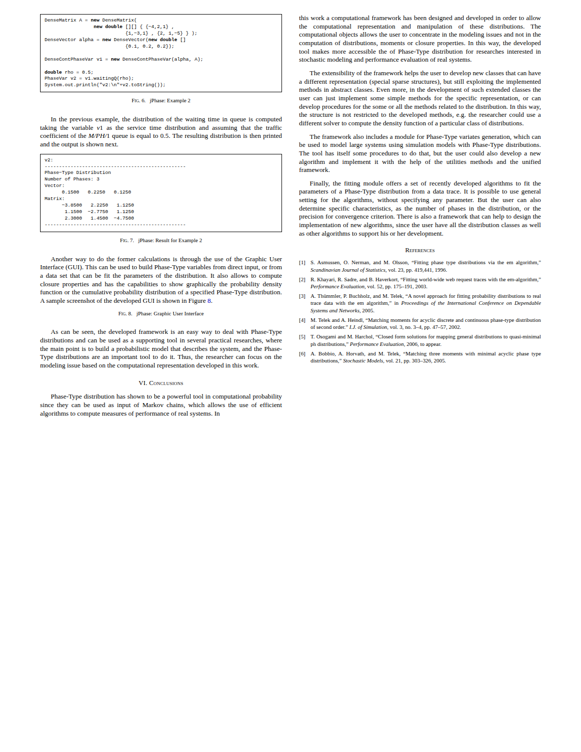DenseMatrix A = new DenseMatrix( new double [][] { {−4,2,1} , {1,−3,1} , {2, 1,−5} } ); DenseVector alpha = new DenseVector(new double [] {0.1, 0.2, 0.2}); DenseContPhaseVar v1 = new DenseContPhaseVar(alpha, A); double rho = 0.5; PhaseVar v2 = v1.waitingQ(rho); System.out.println("v2:\n"+v2.toString());
Fig. 6. jPhase: Example 2
In the previous example, the distribution of the waiting time in queue is computed taking the variable v1 as the service time distribution and assuming that the traffic coefficient of the M/PH/1 queue is equal to 0. 5. The resulting distribution is then printed and the output is shown next.
v2: ------------------------------------------------- Phase−Type Distribution Number of Phases: 3 Vector: 0.1500 0.2250 0.1250 Matrix: −3.8500 2.2250 1.1250 1.1500 −2.7750 1.1250 2.3000 1.4500 −4.7500 -------------------------------------------------
Fig. 7. jPhase: Result for Example 2
Another way to do the former calculations is through the use of the Graphic User Interface (GUI). This can be used to build Phase-Type variables from direct input, or from a data set that can be fit the parameters of the distribution. It also allows to compute closure properties and has the capabilities to show graphically the probability density function or the cumulative probability distribution of a specified Phase-Type distribution. A sample screenshot of the developed GUI is shown in Figure 8.
Fig. 8. jPhase: Graphic User Interface
As can be seen, the developed framework is an easy way to deal with Phase-Type distributions and can be used as a supporting tool in several practical researches, where the main point is to build a probabilistic model that describes the system, and the Phase-Type distributions are an important tool to do it. Thus, the researcher can focus on the modeling issue based on the computational representation developed in this work.
VI. Conclusions
Phase-Type distribution has shown to be a powerful tool in computational probability since they can be used as input of Markov chains, which allows the use of efficient algorithms to compute measures of performance of real systems. In
this work a computational framework has been designed and developed in order to allow the computational representation and manipulation of these distributions. The computational objects allows the user to concentrate in the modeling issues and not in the computation of distributions, moments or closure properties. In this way, the developed tool makes more accessible the of Phase-Type distribution for researches interested in stochastic modeling and performance evaluation of real systems.
The extensibility of the framework helps the user to develop new classes that can have a different representation (special sparse structures), but still exploiting the implemented methods in abstract classes. Even more, in the development of such extended classes the user can just implement some simple methods for the specific representation, or can develop procedures for the some or all the methods related to the distribution. In this way, the structure is not restricted to the developed methods, e.g. the researcher could use a different solver to compute the density function of a particular class of distributions.
The framework also includes a module for Phase-Type variates generation, which can be used to model large systems using simulation models with Phase-Type distributions. The tool has itself some procedures to do that, but the user could also develop a new algorithm and implement it with the help of the utilities methods and the unified framework.
Finally, the fitting module offers a set of recently developed algorithms to fit the parameters of a Phase-Type distribution from a data trace. It is possible to use general setting for the algorithms, without specifying any parameter. But the user can also determine specific characteristics, as the number of phases in the distribution, or the precision for convergence criterion. There is also a framework that can help to design the implementation of new algorithms, since the user have all the distribution classes as well as other algorithms to support his or her development.
References
S. Asmussen, O. Nerman, and M. Olsson, “Fitting phase type distributions via the em algorithm,” Scandinavian Journal of Statistics, vol. 23, pp. 419,441, 1996.
R. Khayari, R. Sadre, and B. Haverkort, “Fitting world-wide web request traces with the em-algorithm,” Performance Evaluation, vol. 52, pp. 175–191, 2003.
A. Thümmler, P. Buchholz, and M. Telek, “A novel approach for fitting probability distributions to real trace data with the em algorithm,” in Proceedings of the International Conference on Dependable Systems and Networks, 2005.
M. Telek and A. Heindl, “Matching moments for acyclic discrete and continuous phase-type distribution of second order.” I.J. of Simulation, vol. 3, no. 3–4, pp. 47–57, 2002.
T. Osogami and M. Harchol, “Closed form solutions for mapping general distributions to quasi-minimal ph distributions,” Performance Evaluation, 2006, to appear.
A. Bobbio, A. Horvath, and M. Telek, “Matching three moments with minimal acyclic phase type distributions,” Stochastic Models, vol. 21, pp. 303–326, 2005.